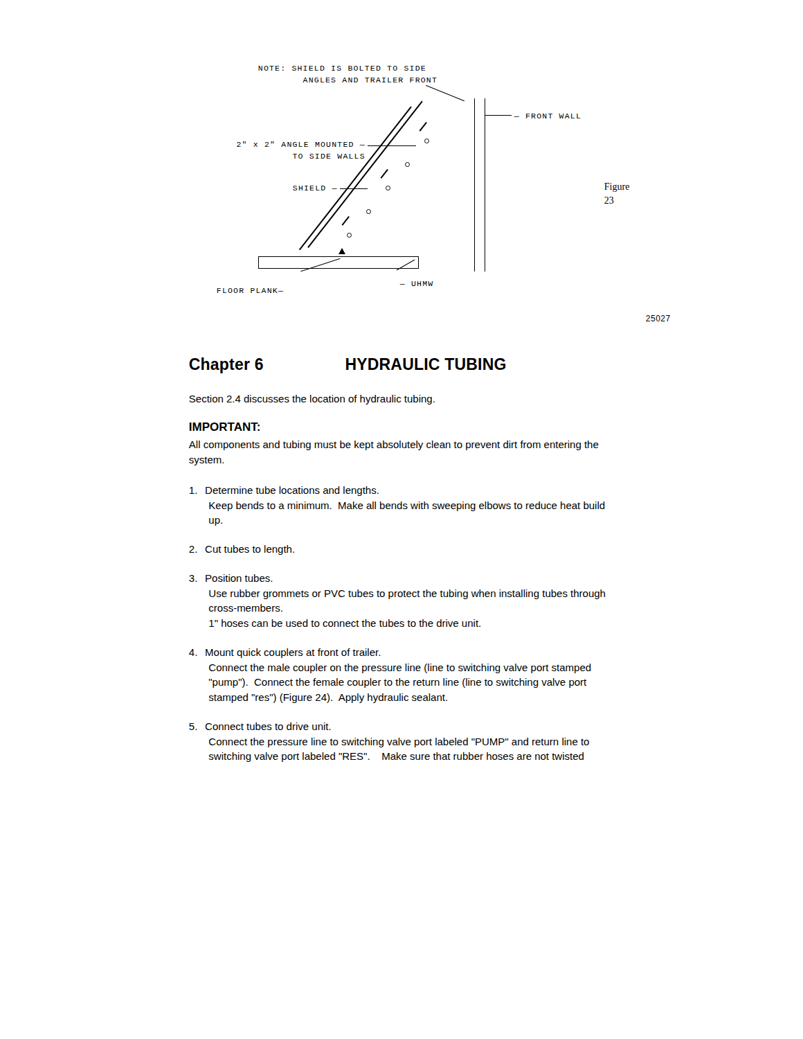NOTE: SHIELD IS BOLTED TO SIDE
ANGLES AND TRAILER FRONT
2" x 2" ANGLE MOUNTED —
TO SIDE WALLS
SHIELD —
— FRONT WALL
— UHMW
FLOOR PLANK—
Figure 23
25027
Chapter 6 HYDRAULIC TUBING
Section 2.4 discusses the location of hydraulic tubing.
IMPORTANT:
All components and tubing must be kept absolutely clean to prevent dirt from entering the system.
1. Determine tube locations and lengths. Keep bends to a minimum. Make all bends with sweeping elbows to reduce heat build up.
2. Cut tubes to length.
3. Position tubes. Use rubber grommets or PVC tubes to protect the tubing when installing tubes through cross-members. 1" hoses can be used to connect the tubes to the drive unit.
4. Mount quick couplers at front of trailer. Connect the male coupler on the pressure line (line to switching valve port stamped "pump"). Connect the female coupler to the return line (line to switching valve port stamped "res") (Figure 24). Apply hydraulic sealant.
5. Connect tubes to drive unit. Connect the pressure line to switching valve port labeled "PUMP" and return line to switching valve port labeled "RES". Make sure that rubber hoses are not twisted